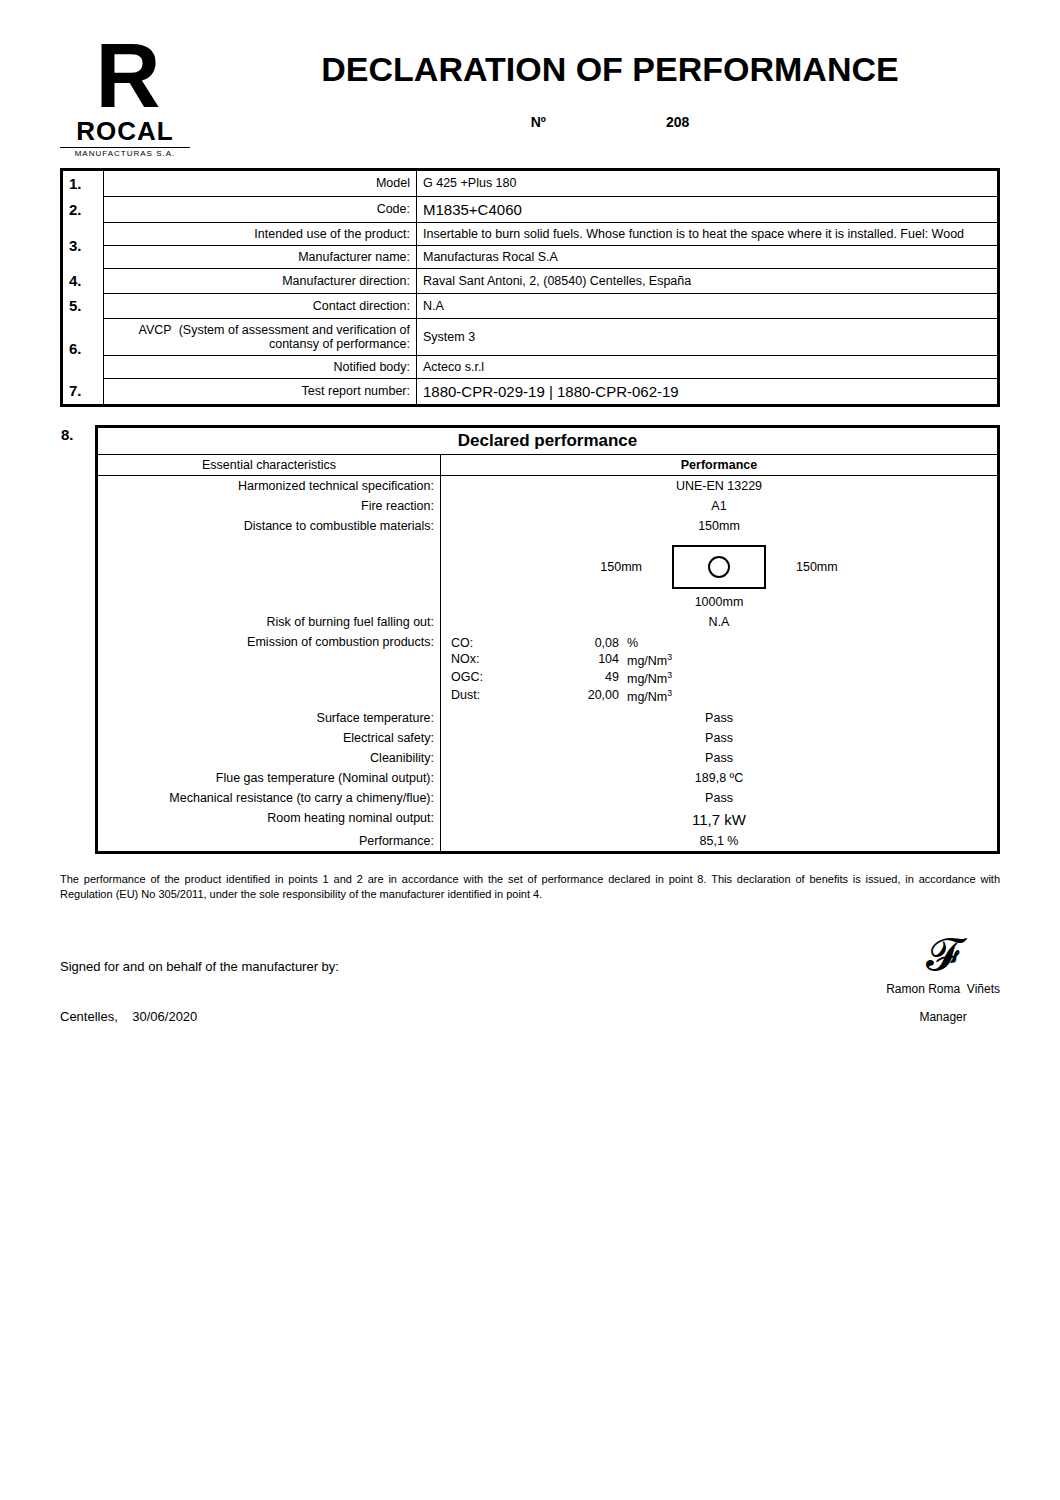R
ROCAL
MANUFACTURAS S.A.
DECLARATION OF PERFORMANCE
Nº 208
| 1. | Model | G 425 +Plus 180 |
| 2. | Code: | M1835+C4060 |
| 3. | Intended use of the product: | Insertable to burn solid fuels. Whose function is to heat the space where it is installed. Fuel: Wood |
| Manufacturer name: | Manufacturas Rocal S.A |
| 4. | Manufacturer direction: | Raval Sant Antoni, 2, (08540) Centelles, España |
| 5. | Contact direction: | N.A |
| 6. | AVCP (System of assessment and verification of contansy of performance: | System 3 |
| Notified body: | Acteco s.r.l |
| 7. | Test report number: | 1880-CPR-029-19 / 1880-CPR-062-19 |
| 8. | Declared performance / Essential characteristics / Performance / / Harmonized technical specification: / UNE-EN 13229 / / Fire reaction: / A1 / / Distance to combustible materials: / 150mm / / / 150mm 150mm 1000mm / / Risk of burning fuel falling out: / N.A / / Emission of combustion products: / / CO: / 0,08 / % / / NOx: / 104 / mg/Nm 3 / / OGC: / 49 / mg/Nm 3 / / Dust: / 20,00 / mg/Nm 3 / / / Surface temperature: / Pass / / Electrical safety: / Pass / / Cleanibility: / Pass / / Flue gas temperature (Nominal output): / 189,8 ºC / / Mechanical resistance (to carry a chimeny/flue): / Pass / / Room heating nominal output: / 11,7 kW / / Performance: / 85,1 % / |
The performance of the product identified in points 1 and 2 are in accordance with the set of performance declared in point 8. This declaration of benefits is issued, in accordance with Regulation (EU) No 305/2011, under the sole responsibility of the manufacturer identified in point 4.
Signed for and on behalf of the manufacturer by:
Centelles, 30/06/2020
𝓕
Ramon Roma Viñets
Manager